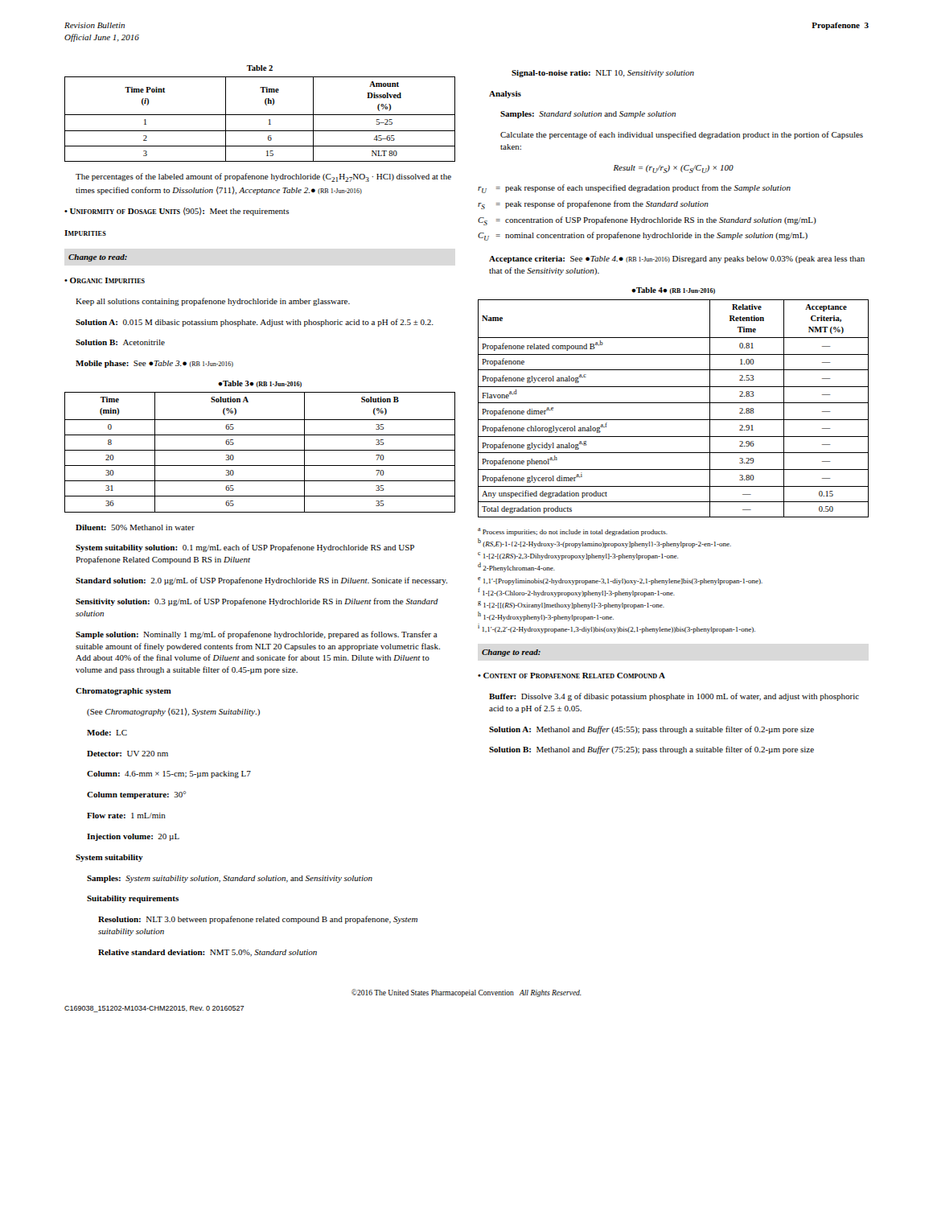Revision Bulletin
Official June 1, 2016
Propafenone 3
Table 2
| Time Point ( i ) | Time (h) | Amount Dissolved (%) |
| --- | --- | --- |
| 1 | 1 | 5–25 |
| 2 | 6 | 45–65 |
| 3 | 15 | NLT 80 |
The percentages of the labeled amount of propafenone hydrochloride (C21H27NO3 · HCl) dissolved at the times specified conform to Dissolution ⟨711⟩, Acceptance Table 2.● (RB 1-Jun-2016)
• Uniformity of Dosage Units ⟨905⟩: Meet the requirements
Impurities
Change to read:
• Organic Impurities
Keep all solutions containing propafenone hydrochloride in amber glassware.
Solution A: 0.015 M dibasic potassium phosphate. Adjust with phosphoric acid to a pH of 2.5 ± 0.2.
Solution B: Acetonitrile
Mobile phase: See ●Table 3.● (RB 1-Jun-2016)
● Table 3 ● (RB 1-Jun-2016)
| Time (min) | Solution A (%) | Solution B (%) |
| --- | --- | --- |
| 0 | 65 | 35 |
| 8 | 65 | 35 |
| 20 | 30 | 70 |
| 30 | 30 | 70 |
| 31 | 65 | 35 |
| 36 | 65 | 35 |
Diluent: 50% Methanol in water
System suitability solution: 0.1 mg/mL each of USP Propafenone Hydrochloride RS and USP Propafenone Related Compound B RS in Diluent
Standard solution: 2.0 µg/mL of USP Propafenone Hydrochloride RS in Diluent. Sonicate if necessary.
Sensitivity solution: 0.3 µg/mL of USP Propafenone Hydrochloride RS in Diluent from the Standard solution
Sample solution: Nominally 1 mg/mL of propafenone hydrochloride, prepared as follows. Transfer a suitable amount of finely powdered contents from NLT 20 Capsules to an appropriate volumetric flask. Add about 40% of the final volume of Diluent and sonicate for about 15 min. Dilute with Diluent to volume and pass through a suitable filter of 0.45-µm pore size.
Chromatographic system
(See Chromatography ⟨621⟩, System Suitability.)
Mode: LC
Detector: UV 220 nm
Column: 4.6-mm × 15-cm; 5-µm packing L7
Column temperature: 30°
Flow rate: 1 mL/min
Injection volume: 20 µL
System suitability
Samples: System suitability solution, Standard solution, and Sensitivity solution
Suitability requirements
Resolution: NLT 3.0 between propafenone related compound B and propafenone, System suitability solution
Relative standard deviation: NMT 5.0%, Standard solution
Signal-to-noise ratio: NLT 10, Sensitivity solution
Analysis
Samples: Standard solution and Sample solution
Calculate the percentage of each individual unspecified degradation product in the portion of Capsules taken:
Result = (rU/rS) × (CS/CU) × 100
rU
=
peak response of each unspecified degradation product from the Sample solution
rS
=
peak response of propafenone from the Standard solution
CS
=
concentration of USP Propafenone Hydrochloride RS in the Standard solution (mg/mL)
CU
=
nominal concentration of propafenone hydrochloride in the Sample solution (mg/mL)
Acceptance criteria: See ●Table 4.● (RB 1-Jun-2016) Disregard any peaks below 0.03% (peak area less than that of the Sensitivity solution).
● Table 4 ● (RB 1-Jun-2016)
| Name | Relative Retention Time | Acceptance Criteria, NMT (%) |
| --- | --- | --- |
| Propafenone related compound B a,b | 0.81 | — |
| Propafenone | 1.00 | — |
| Propafenone glycerol analog a,c | 2.53 | — |
| Flavone a,d | 2.83 | — |
| Propafenone dimer a,e | 2.88 | — |
| Propafenone chloroglycerol analog a,f | 2.91 | — |
| Propafenone glycidyl analog a,g | 2.96 | — |
| Propafenone phenol a,h | 3.29 | — |
| Propafenone glycerol dimer a,i | 3.80 | — |
| Any unspecified degradation product | — | 0.15 |
| Total degradation products | — | 0.50 |
a Process impurities; do not include in total degradation products.
b (RS,E)-1-{2-[2-Hydroxy-3-(propylamino)propoxy]phenyl}-3-phenylprop-2-en-1-one.
c 1-[2-[(2RS)-2,3-Dihydroxypropoxy]phenyl]-3-phenylpropan-1-one.
d 2-Phenylchroman-4-one.
e 1,1′-[Propyliminobis(2-hydroxypropane-3,1-diyl)oxy-2,1-phenylene]bis(3-phenylpropan-1-one).
f 1-[2-(3-Chloro-2-hydroxypropoxy)phenyl]-3-phenylpropan-1-one.
g 1-[2-[[(RS)-Oxiranyl]methoxy]phenyl]-3-phenylpropan-1-one.
h 1-(2-Hydroxyphenyl)-3-phenylpropan-1-one.
i 1,1′-(2,2′-(2-Hydroxypropane-1,3-diyl)bis(oxy)bis(2,1-phenylene))bis(3-phenylpropan-1-one).
Change to read:
• Content of Propafenone Related Compound A
Buffer: Dissolve 3.4 g of dibasic potassium phosphate in 1000 mL of water, and adjust with phosphoric acid to a pH of 2.5 ± 0.05.
Solution A: Methanol and Buffer (45:55); pass through a suitable filter of 0.2-µm pore size
Solution B: Methanol and Buffer (75:25); pass through a suitable filter of 0.2-µm pore size
©2016 The United States Pharmacopeial Convention All Rights Reserved.
C169038_151202-M1034-CHM22015, Rev. 0 20160527